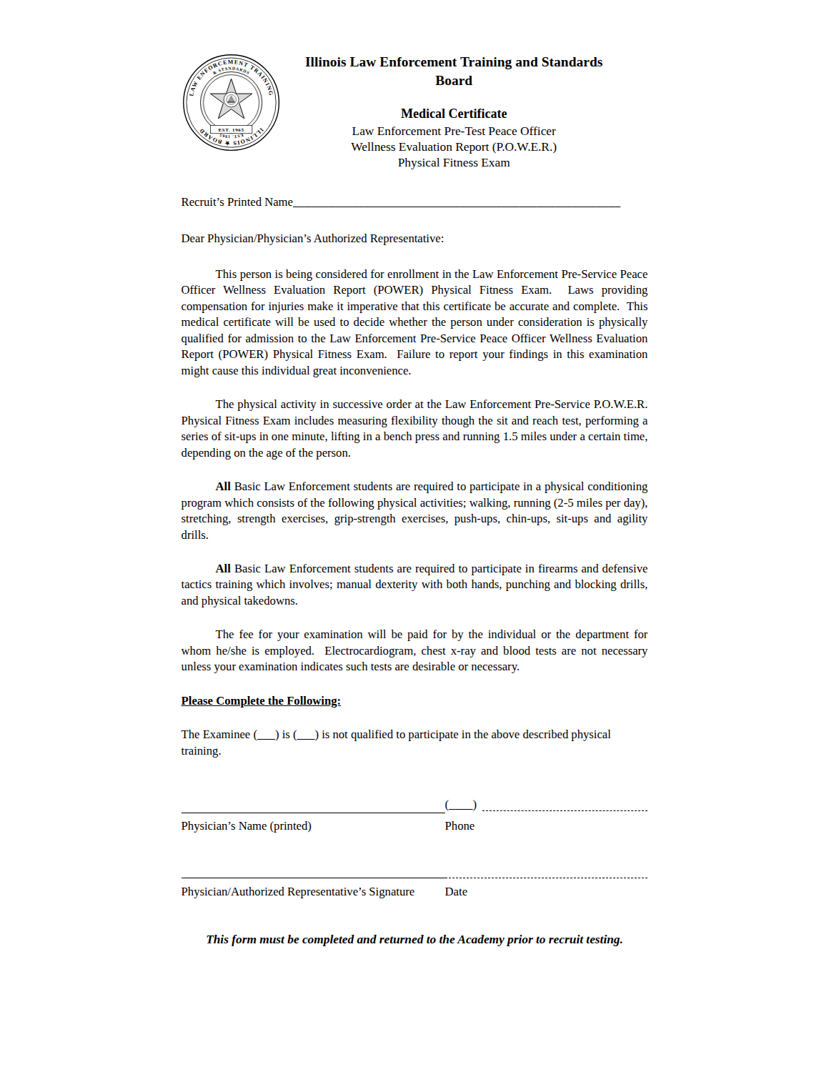LAW ENFORCEMENT TRAINING ILLINOIS ★ BOARD & STANDARDS EST. 1965 EST. 1965
Illinois Law Enforcement Training and Standards Board
Medical Certificate
Law Enforcement Pre-Test Peace Officer
Wellness Evaluation Report (P.O.W.E.R.)
Physical Fitness Exam
Recruit’s Printed Name_______________________________________________________
Dear Physician/Physician’s Authorized Representative:
This person is being considered for enrollment in the Law Enforcement Pre-Service Peace Officer Wellness Evaluation Report (POWER) Physical Fitness Exam. Laws providing compensation for injuries make it imperative that this certificate be accurate and complete. This medical certificate will be used to decide whether the person under consideration is physically qualified for admission to the Law Enforcement Pre-Service Peace Officer Wellness Evaluation Report (POWER) Physical Fitness Exam. Failure to report your findings in this examination might cause this individual great inconvenience.
The physical activity in successive order at the Law Enforcement Pre-Service P.O.W.E.R. Physical Fitness Exam includes measuring flexibility though the sit and reach test, performing a series of sit-ups in one minute, lifting in a bench press and running 1.5 miles under a certain time, depending on the age of the person.
All Basic Law Enforcement students are required to participate in a physical conditioning program which consists of the following physical activities; walking, running (2-5 miles per day), stretching, strength exercises, grip-strength exercises, push-ups, chin-ups, sit-ups and agility drills.
All Basic Law Enforcement students are required to participate in firearms and defensive tactics training which involves; manual dexterity with both hands, punching and blocking drills, and physical takedowns.
The fee for your examination will be paid for by the individual or the department for whom he/she is employed. Electrocardiogram, chest x-ray and blood tests are not necessary unless your examination indicates such tests are desirable or necessary.
Please Complete the Following:
The Examinee (___) is (___) is not qualified to participate in the above described physical training.
(____)
Physician’s Name (printed)
Phone
Physician/Authorized Representative’s Signature
Date
This form must be completed and returned to the Academy prior to recruit testing.